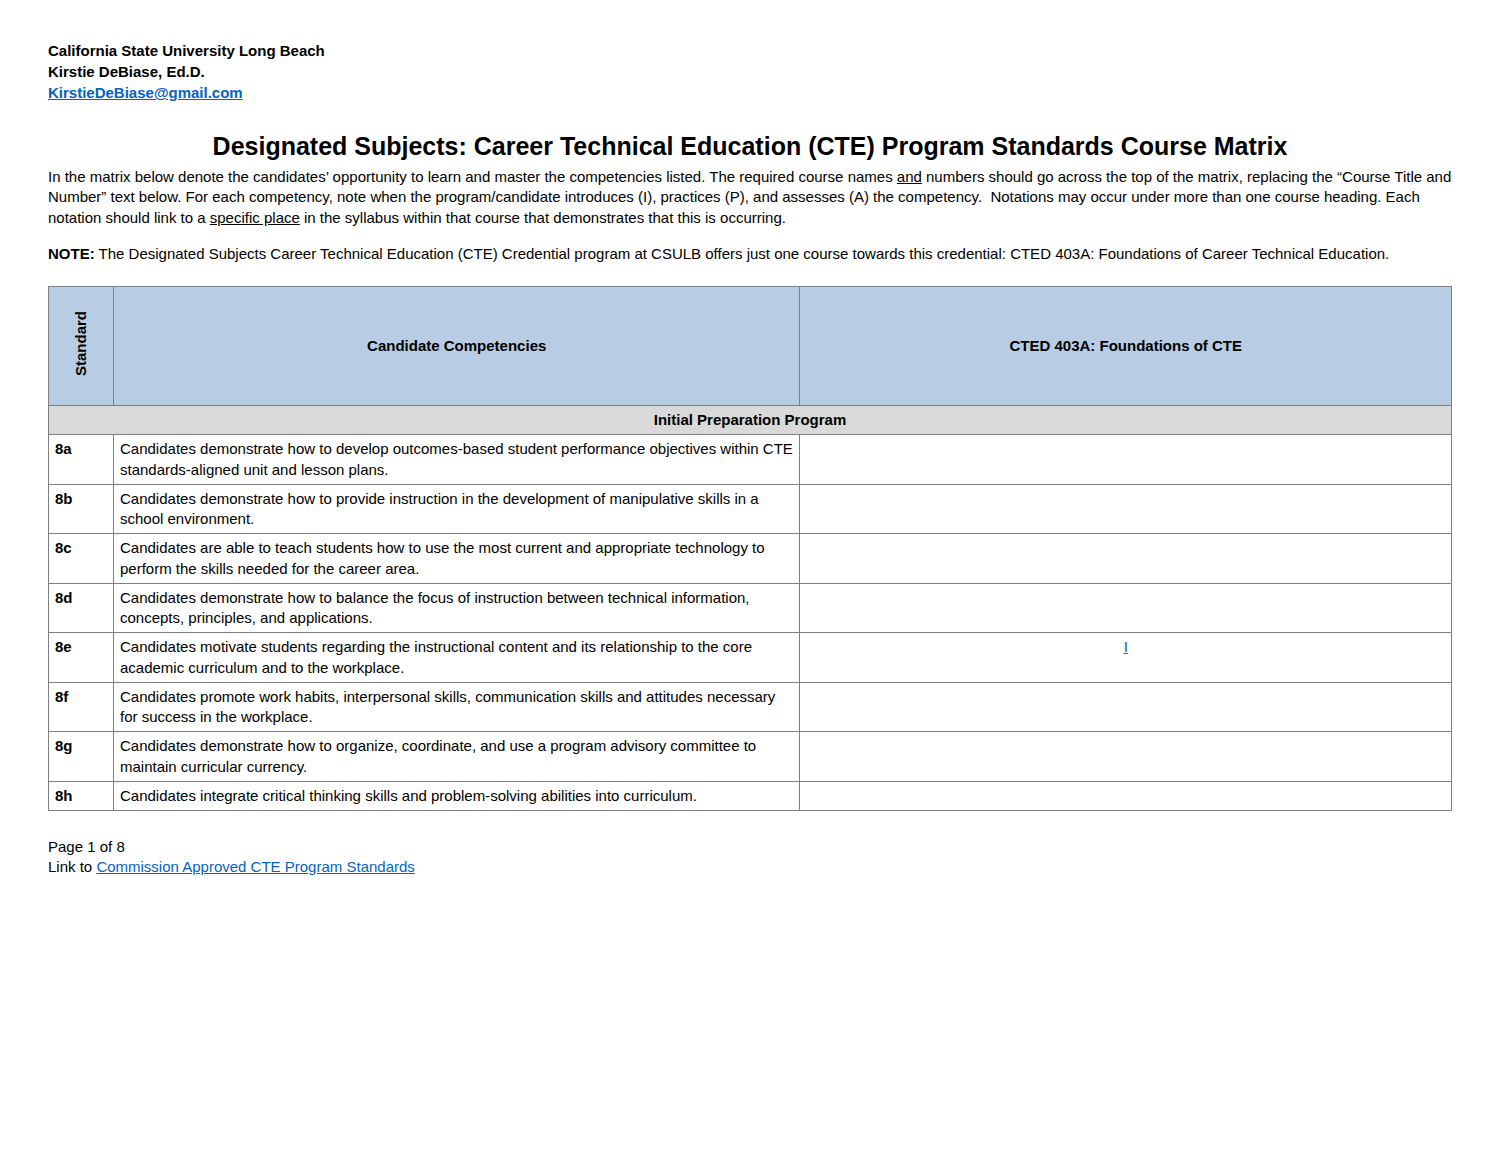California State University Long Beach
Kirstie DeBiase, Ed.D.
KirstieDeBiase@gmail.com
Designated Subjects: Career Technical Education (CTE) Program Standards Course Matrix
In the matrix below denote the candidates’ opportunity to learn and master the competencies listed. The required course names and numbers should go across the top of the matrix, replacing the “Course Title and Number” text below. For each competency, note when the program/candidate introduces (I), practices (P), and assesses (A) the competency. Notations may occur under more than one course heading. Each notation should link to a specific place in the syllabus within that course that demonstrates that this is occurring.
NOTE: The Designated Subjects Career Technical Education (CTE) Credential program at CSULB offers just one course towards this credential: CTED 403A: Foundations of Career Technical Education.
| Standard | Candidate Competencies | CTED 403A: Foundations of CTE |
| --- | --- | --- |
| Initial Preparation Program |
| 8a | Candidates demonstrate how to develop outcomes-based student performance objectives within CTE standards-aligned unit and lesson plans. | |
| 8b | Candidates demonstrate how to provide instruction in the development of manipulative skills in a school environment. | |
| 8c | Candidates are able to teach students how to use the most current and appropriate technology to perform the skills needed for the career area. | |
| 8d | Candidates demonstrate how to balance the focus of instruction between technical information, concepts, principles, and applications. | |
| 8e | Candidates motivate students regarding the instructional content and its relationship to the core academic curriculum and to the workplace. | I |
| 8f | Candidates promote work habits, interpersonal skills, communication skills and attitudes necessary for success in the workplace. | |
| 8g | Candidates demonstrate how to organize, coordinate, and use a program advisory committee to maintain curricular currency. | |
| 8h | Candidates integrate critical thinking skills and problem-solving abilities into curriculum. | |
Page 1 of 8
Link to Commission Approved CTE Program Standards